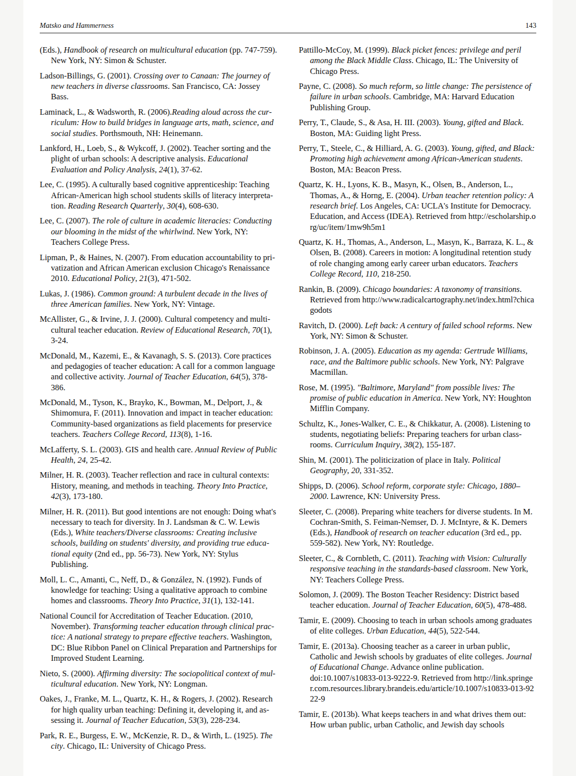Matsko and Hammerness 143
(Eds.), Handbook of research on multicultural education (pp. 747-759). New York, NY: Simon & Schuster.
Ladson-Billings, G. (2001). Crossing over to Canaan: The journey of new teachers in diverse classrooms. San Francisco, CA: Jossey Bass.
Laminack, L., & Wadsworth, R. (2006).Reading aloud across the curriculum: How to build bridges in language arts, math, science, and social studies. Porthsmouth, NH: Heinemann.
Lankford, H., Loeb, S., & Wykcoff, J. (2002). Teacher sorting and the plight of urban schools: A descriptive analysis. Educational Evaluation and Policy Analysis, 24(1), 37-62.
Lee, C. (1995). A culturally based cognitive apprenticeship: Teaching African-American high school students skills of literacy interpretation. Reading Research Quarterly, 30(4), 608-630.
Lee, C. (2007). The role of culture in academic literacies: Conducting our blooming in the midst of the whirlwind. New York, NY: Teachers College Press.
Lipman, P., & Haines, N. (2007). From education accountability to privatization and African American exclusion Chicago's Renaissance 2010. Educational Policy, 21(3), 471-502.
Lukas, J. (1986). Common ground: A turbulent decade in the lives of three American families. New York, NY: Vintage.
McAllister, G., & Irvine, J. J. (2000). Cultural competency and multicultural teacher education. Review of Educational Research, 70(1), 3-24.
McDonald, M., Kazemi, E., & Kavanagh, S. S. (2013). Core practices and pedagogies of teacher education: A call for a common language and collective activity. Journal of Teacher Education, 64(5), 378-386.
McDonald, M., Tyson, K., Brayko, K., Bowman, M., Delport, J., & Shimomura, F. (2011). Innovation and impact in teacher education: Community-based organizations as field placements for preservice teachers. Teachers College Record, 113(8), 1-16.
McLafferty, S. L. (2003). GIS and health care. Annual Review of Public Health, 24, 25-42.
Milner, H. R. (2003). Teacher reflection and race in cultural contexts: History, meaning, and methods in teaching. Theory Into Practice, 42(3), 173-180.
Milner, H. R. (2011). But good intentions are not enough: Doing what's necessary to teach for diversity. In J. Landsman & C. W. Lewis (Eds.), White teachers/Diverse classrooms: Creating inclusive schools, building on students' diversity, and providing true educational equity (2nd ed., pp. 56-73). New York, NY: Stylus Publishing.
Moll, L. C., Amanti, C., Neff, D., & González, N. (1992). Funds of knowledge for teaching: Using a qualitative approach to combine homes and classrooms. Theory Into Practice, 31(1), 132-141.
National Council for Accreditation of Teacher Education. (2010, November). Transforming teacher education through clinical practice: A national strategy to prepare effective teachers. Washington, DC: Blue Ribbon Panel on Clinical Preparation and Partnerships for Improved Student Learning.
Nieto, S. (2000). Affirming diversity: The sociopolitical context of multicultural education. New York, NY: Longman.
Oakes, J., Franke, M. L., Quartz, K. H., & Rogers, J. (2002). Research for high quality urban teaching: Defining it, developing it, and assessing it. Journal of Teacher Education, 53(3), 228-234.
Park, R. E., Burgess, E. W., McKenzie, R. D., & Wirth, L. (1925). The city. Chicago, IL: University of Chicago Press.
Pattillo-McCoy, M. (1999). Black picket fences: privilege and peril among the Black Middle Class. Chicago, IL: The University of Chicago Press.
Payne, C. (2008). So much reform, so little change: The persistence of failure in urban schools. Cambridge, MA: Harvard Education Publishing Group.
Perry, T., Claude, S., & Asa, H. III. (2003). Young, gifted and Black. Boston, MA: Guiding light Press.
Perry, T., Steele, C., & Hilliard, A. G. (2003). Young, gifted, and Black: Promoting high achievement among African-American students. Boston, MA: Beacon Press.
Quartz, K. H., Lyons, K. B., Masyn, K., Olsen, B., Anderson, L., Thomas, A., & Horng, E. (2004). Urban teacher retention policy: A research brief. Los Angeles, CA: UCLA's Institute for Democracy. Education, and Access (IDEA). Retrieved from http://escholarship.org/uc/item/1mw9h5m1
Quartz, K. H., Thomas, A., Anderson, L., Masyn, K., Barraza, K. L., & Olsen, B. (2008). Careers in motion: A longitudinal retention study of role changing among early career urban educators. Teachers College Record, 110, 218-250.
Rankin, B. (2009). Chicago boundaries: A taxonomy of transitions. Retrieved from http://www.radicalcartography.net/index.html?chicagodots
Ravitch, D. (2000). Left back: A century of failed school reforms. New York, NY: Simon & Schuster.
Robinson, J. A. (2005). Education as my agenda: Gertrude Williams, race, and the Baltimore public schools. New York, NY: Palgrave Macmillan.
Rose, M. (1995). "Baltimore, Maryland" from possible lives: The promise of public education in America. New York, NY: Houghton Mifflin Company.
Schultz, K., Jones-Walker, C. E., & Chikkatur, A. (2008). Listening to students, negotiating beliefs: Preparing teachers for urban classrooms. Curriculum Inquiry, 38(2), 155-187.
Shin, M. (2001). The politicization of place in Italy. Political Geography, 20, 331-352.
Shipps, D. (2006). School reform, corporate style: Chicago, 1880–2000. Lawrence, KN: University Press.
Sleeter, C. (2008). Preparing white teachers for diverse students. In M. Cochran-Smith, S. Feiman-Nemser, D. J. McIntyre, & K. Demers (Eds.), Handbook of research on teacher education (3rd ed., pp. 559-582). New York, NY: Routledge.
Sleeter, C., & Cornbleth, C. (2011). Teaching with Vision: Culturally responsive teaching in the standards-based classroom. New York, NY: Teachers College Press.
Solomon, J. (2009). The Boston Teacher Residency: District based teacher education. Journal of Teacher Education, 60(5), 478-488.
Tamir, E. (2009). Choosing to teach in urban schools among graduates of elite colleges. Urban Education, 44(5), 522-544.
Tamir, E. (2013a). Choosing teacher as a career in urban public, Catholic and Jewish schools by graduates of elite colleges. Journal of Educational Change. Advance online publication. doi:10.1007/s10833-013-9222-9. Retrieved from http://link.springer.com.resources.library.brandeis.edu/article/10.1007/s10833-013-9222-9
Tamir, E. (2013b). What keeps teachers in and what drives them out: How urban public, urban Catholic, and Jewish day schools